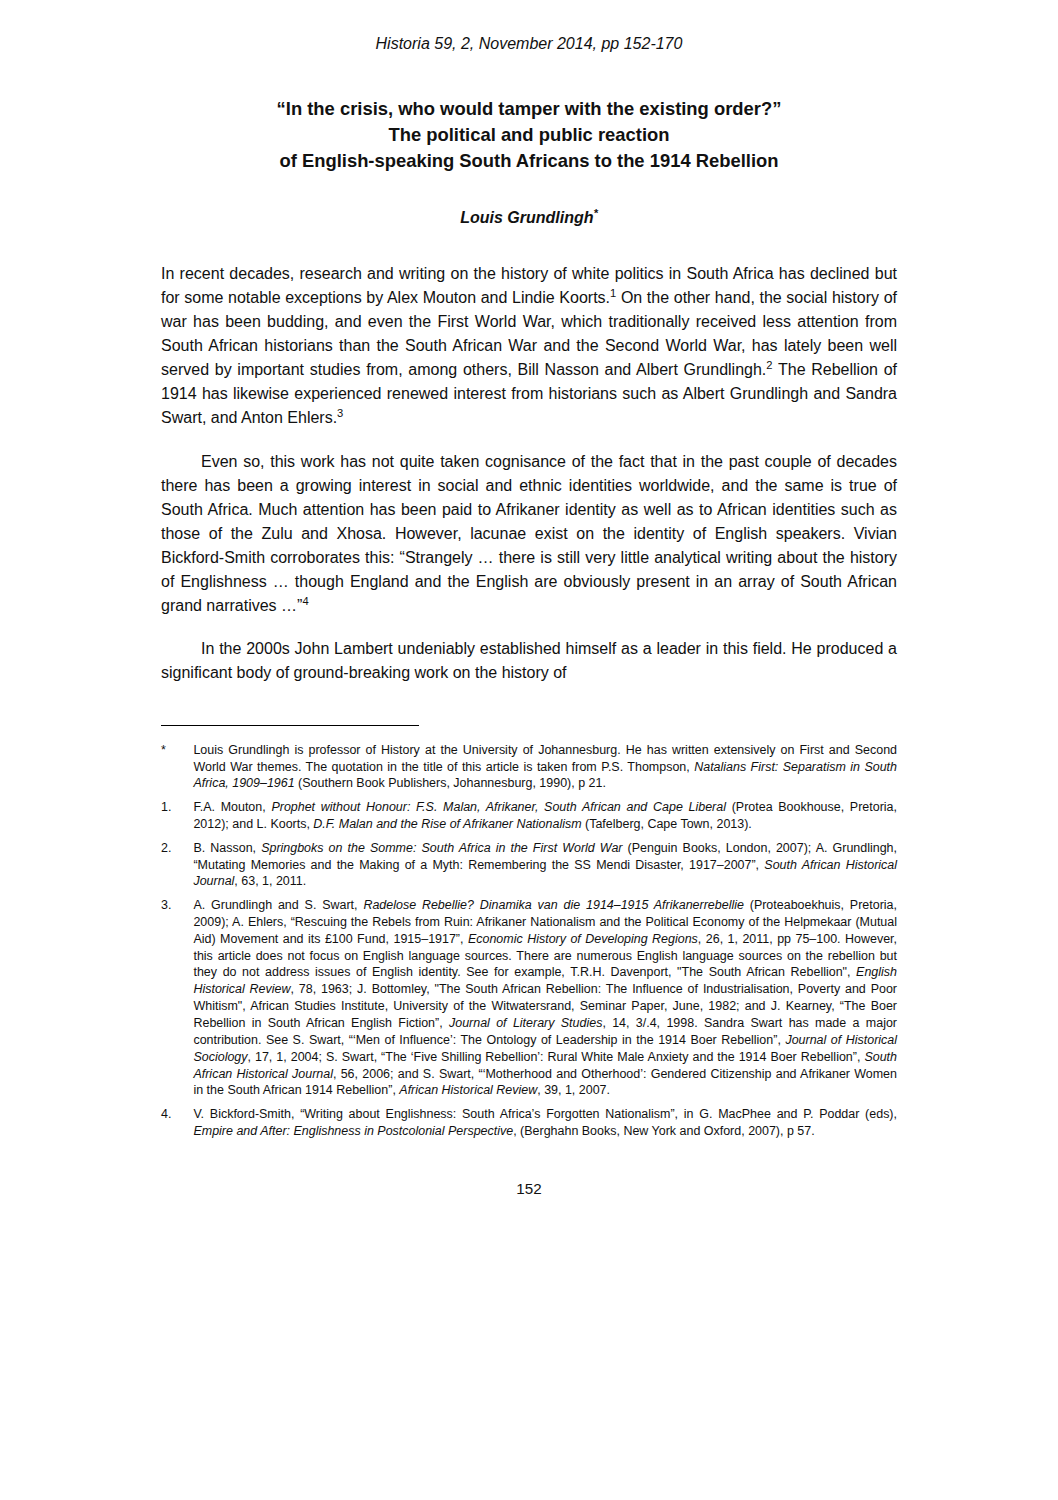Historia 59, 2, November 2014, pp 152-170
“In the crisis, who would tamper with the existing order?”
The political and public reaction
of English-speaking South Africans to the 1914 Rebellion
Louis Grundlingh*
In recent decades, research and writing on the history of white politics in South Africa has declined but for some notable exceptions by Alex Mouton and Lindie Koorts.1 On the other hand, the social history of war has been budding, and even the First World War, which traditionally received less attention from South African historians than the South African War and the Second World War, has lately been well served by important studies from, among others, Bill Nasson and Albert Grundlingh.2 The Rebellion of 1914 has likewise experienced renewed interest from historians such as Albert Grundlingh and Sandra Swart, and Anton Ehlers.3
Even so, this work has not quite taken cognisance of the fact that in the past couple of decades there has been a growing interest in social and ethnic identities worldwide, and the same is true of South Africa. Much attention has been paid to Afrikaner identity as well as to African identities such as those of the Zulu and Xhosa. However, lacunae exist on the identity of English speakers. Vivian Bickford-Smith corroborates this: “Strangely … there is still very little analytical writing about the history of Englishness … though England and the English are obviously present in an array of South African grand narratives …”4
In the 2000s John Lambert undeniably established himself as a leader in this field. He produced a significant body of ground-breaking work on the history of
Louis Grundlingh is professor of History at the University of Johannesburg. He has written extensively on First and Second World War themes. The quotation in the title of this article is taken from P.S. Thompson, Natalians First: Separatism in South Africa, 1909–1961 (Southern Book Publishers, Johannesburg, 1990), p 21.
F.A. Mouton, Prophet without Honour: F.S. Malan, Afrikaner, South African and Cape Liberal (Protea Bookhouse, Pretoria, 2012); and L. Koorts, D.F. Malan and the Rise of Afrikaner Nationalism (Tafelberg, Cape Town, 2013).
B. Nasson, Springboks on the Somme: South Africa in the First World War (Penguin Books, London, 2007); A. Grundlingh, “Mutating Memories and the Making of a Myth: Remembering the SS Mendi Disaster, 1917–2007”, South African Historical Journal, 63, 1, 2011.
A. Grundlingh and S. Swart, Radelose Rebellie? Dinamika van die 1914–1915 Afrikanerrebellie (Proteaboekhuis, Pretoria, 2009); A. Ehlers, “Rescuing the Rebels from Ruin: Afrikaner Nationalism and the Political Economy of the Helpmekaar (Mutual Aid) Movement and its £100 Fund, 1915–1917”, Economic History of Developing Regions, 26, 1, 2011, pp 75–100. However, this article does not focus on English language sources. There are numerous English language sources on the rebellion but they do not address issues of English identity. See for example, T.R.H. Davenport, "The South African Rebellion", English Historical Review, 78, 1963; J. Bottomley, "The South African Rebellion: The Influence of Industrialisation, Poverty and Poor Whitism", African Studies Institute, University of the Witwatersrand, Seminar Paper, June, 1982; and J. Kearney, “The Boer Rebellion in South African English Fiction”, Journal of Literary Studies, 14, 3/.4, 1998. Sandra Swart has made a major contribution. See S. Swart, “‘Men of Influence’: The Ontology of Leadership in the 1914 Boer Rebellion”, Journal of Historical Sociology, 17, 1, 2004; S. Swart, “The ‘Five Shilling Rebellion’: Rural White Male Anxiety and the 1914 Boer Rebellion”, South African Historical Journal, 56, 2006; and S. Swart, “‘Motherhood and Otherhood’: Gendered Citizenship and Afrikaner Women in the South African 1914 Rebellion”, African Historical Review, 39, 1, 2007.
V. Bickford-Smith, “Writing about Englishness: South Africa’s Forgotten Nationalism”, in G. MacPhee and P. Poddar (eds), Empire and After: Englishness in Postcolonial Perspective, (Berghahn Books, New York and Oxford, 2007), p 57.
152